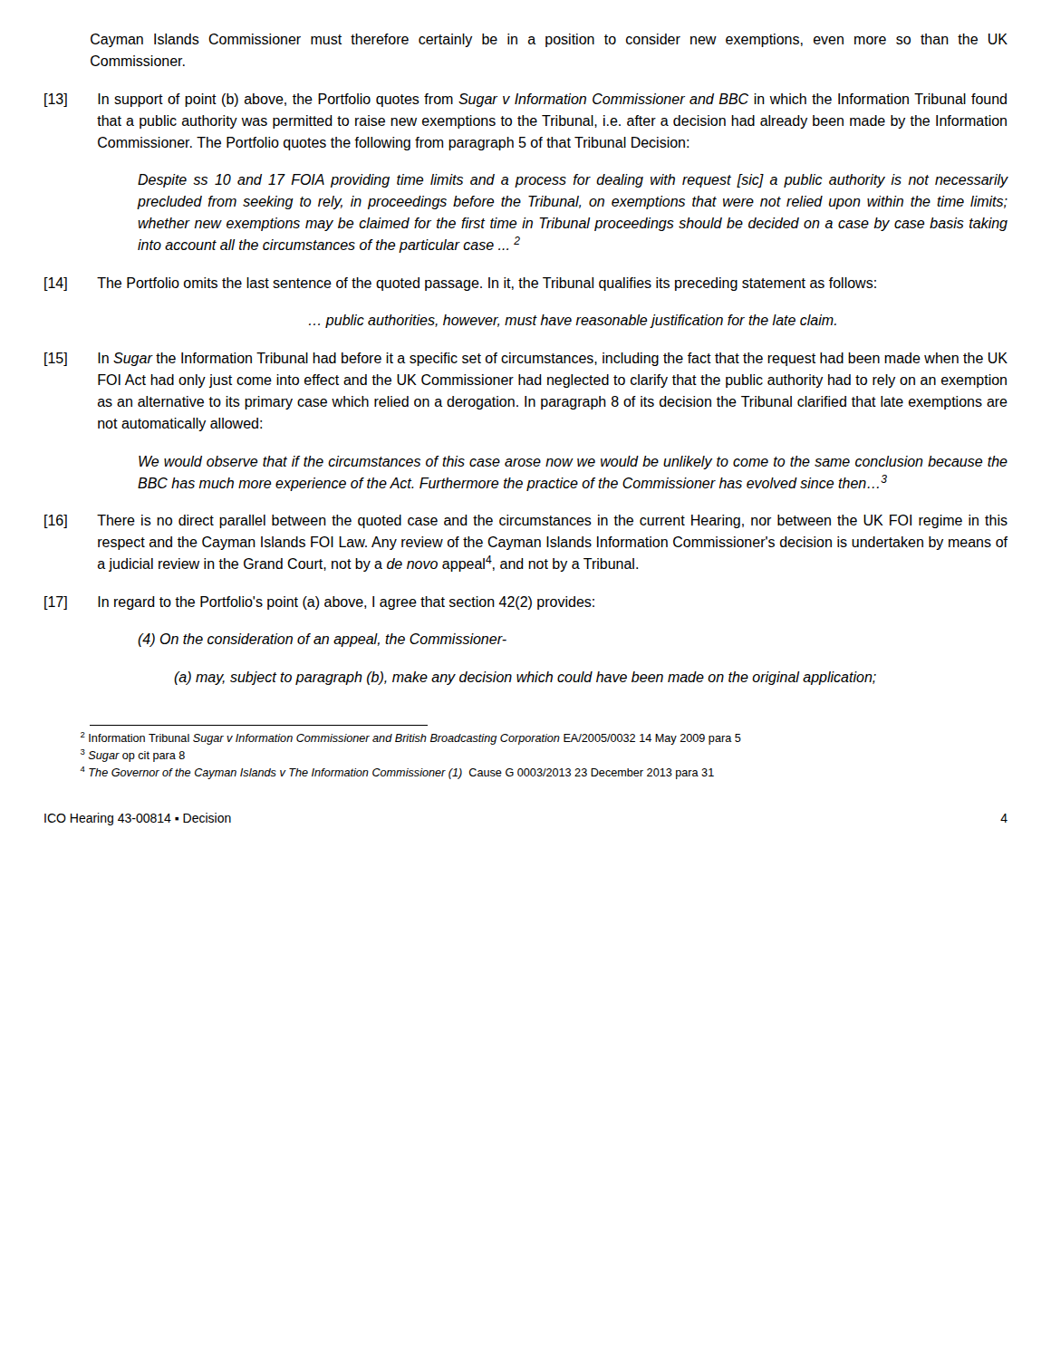Cayman Islands Commissioner must therefore certainly be in a position to consider new exemptions, even more so than the UK Commissioner.
[13]
In support of point (b) above, the Portfolio quotes from Sugar v Information Commissioner and BBC in which the Information Tribunal found that a public authority was permitted to raise new exemptions to the Tribunal, i.e. after a decision had already been made by the Information Commissioner. The Portfolio quotes the following from paragraph 5 of that Tribunal Decision:
Despite ss 10 and 17 FOIA providing time limits and a process for dealing with request [sic] a public authority is not necessarily precluded from seeking to rely, in proceedings before the Tribunal, on exemptions that were not relied upon within the time limits; whether new exemptions may be claimed for the first time in Tribunal proceedings should be decided on a case by case basis taking into account all the circumstances of the particular case ... 2
[14]
The Portfolio omits the last sentence of the quoted passage. In it, the Tribunal qualifies its preceding statement as follows:
… public authorities, however, must have reasonable justification for the late claim.
[15]
In Sugar the Information Tribunal had before it a specific set of circumstances, including the fact that the request had been made when the UK FOI Act had only just come into effect and the UK Commissioner had neglected to clarify that the public authority had to rely on an exemption as an alternative to its primary case which relied on a derogation. In paragraph 8 of its decision the Tribunal clarified that late exemptions are not automatically allowed:
We would observe that if the circumstances of this case arose now we would be unlikely to come to the same conclusion because the BBC has much more experience of the Act. Furthermore the practice of the Commissioner has evolved since then…3
[16]
There is no direct parallel between the quoted case and the circumstances in the current Hearing, nor between the UK FOI regime in this respect and the Cayman Islands FOI Law. Any review of the Cayman Islands Information Commissioner's decision is undertaken by means of a judicial review in the Grand Court, not by a de novo appeal4, and not by a Tribunal.
[17]
In regard to the Portfolio's point (a) above, I agree that section 42(2) provides:
(4) On the consideration of an appeal, the Commissioner-
(a) may, subject to paragraph (b), make any decision which could have been made on the original application;
2 Information Tribunal Sugar v Information Commissioner and British Broadcasting Corporation EA/2005/0032 14 May 2009 para 5
3 Sugar op cit para 8
4 The Governor of the Cayman Islands v The Information Commissioner (1) Cause G 0003/2013 23 December 2013 para 31
ICO Hearing 43-00814 ▪ Decision
4